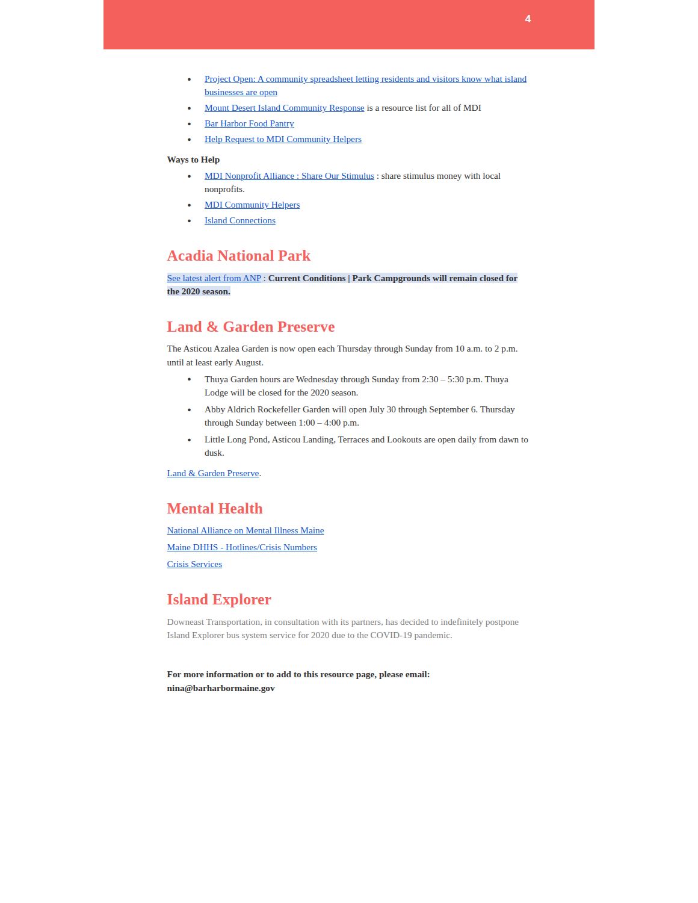4
Project Open: A community spreadsheet letting residents and visitors know what island businesses are open
Mount Desert Island Community Response is a resource list for all of MDI
Bar Harbor Food Pantry
Help Request to MDI Community Helpers
Ways to Help
MDI Nonprofit Alliance : Share Our Stimulus : share stimulus money with local nonprofits.
MDI Community Helpers
Island Connections
Acadia National Park
See latest alert from ANP : Current Conditions | Park Campgrounds will remain closed for the 2020 season.
Land & Garden Preserve
The Asticou Azalea Garden is now open each Thursday through Sunday from 10 a.m. to 2 p.m. until at least early August.
Thuya Garden hours are Wednesday through Sunday from 2:30 – 5:30 p.m. Thuya Lodge will be closed for the 2020 season.
Abby Aldrich Rockefeller Garden will open July 30 through September 6. Thursday through Sunday between 1:00 – 4:00 p.m.
Little Long Pond, Asticou Landing, Terraces and Lookouts are open daily from dawn to dusk.
Land & Garden Preserve.
Mental Health
National Alliance on Mental Illness Maine
Maine DHHS - Hotlines/Crisis Numbers
Crisis Services
Island Explorer
Downeast Transportation, in consultation with its partners, has decided to indefinitely postpone Island Explorer bus system service for 2020 due to the COVID-19 pandemic.
For more information or to add to this resource page, please email: nina@barharbormaine.gov